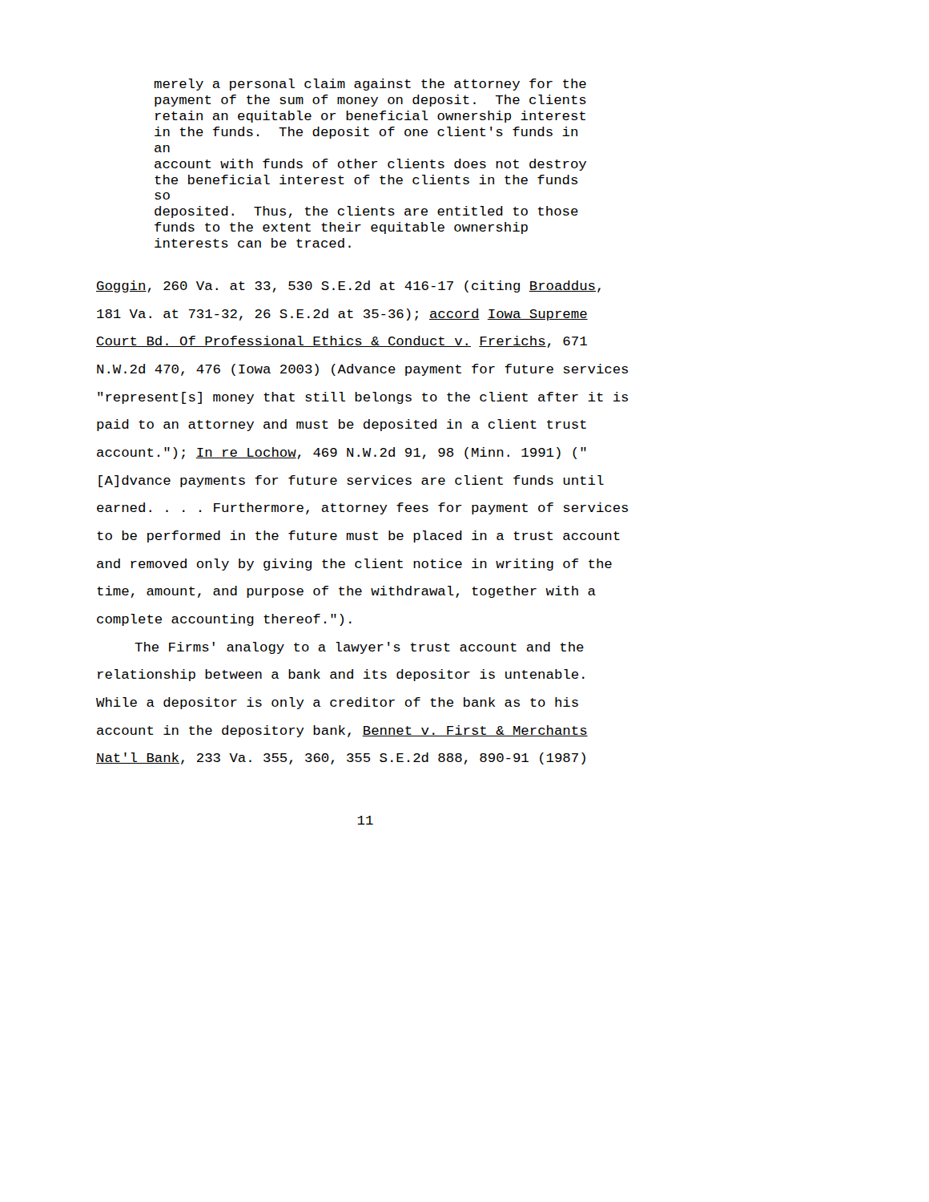merely a personal claim against the attorney for the payment of the sum of money on deposit. The clients retain an equitable or beneficial ownership interest in the funds. The deposit of one client's funds in an account with funds of other clients does not destroy the beneficial interest of the clients in the funds so deposited. Thus, the clients are entitled to those funds to the extent their equitable ownership interests can be traced.
Goggin, 260 Va. at 33, 530 S.E.2d at 416-17 (citing Broaddus, 181 Va. at 731-32, 26 S.E.2d at 35-36); accord Iowa Supreme Court Bd. Of Professional Ethics & Conduct v. Frerichs, 671 N.W.2d 470, 476 (Iowa 2003) (Advance payment for future services "represent[s] money that still belongs to the client after it is paid to an attorney and must be deposited in a client trust account."); In re Lochow, 469 N.W.2d 91, 98 (Minn. 1991) ("[A]dvance payments for future services are client funds until earned. . . . Furthermore, attorney fees for payment of services to be performed in the future must be placed in a trust account and removed only by giving the client notice in writing of the time, amount, and purpose of the withdrawal, together with a complete accounting thereof.").
The Firms' analogy to a lawyer's trust account and the relationship between a bank and its depositor is untenable. While a depositor is only a creditor of the bank as to his account in the depository bank, Bennet v. First & Merchants Nat'l Bank, 233 Va. 355, 360, 355 S.E.2d 888, 890-91 (1987)
11